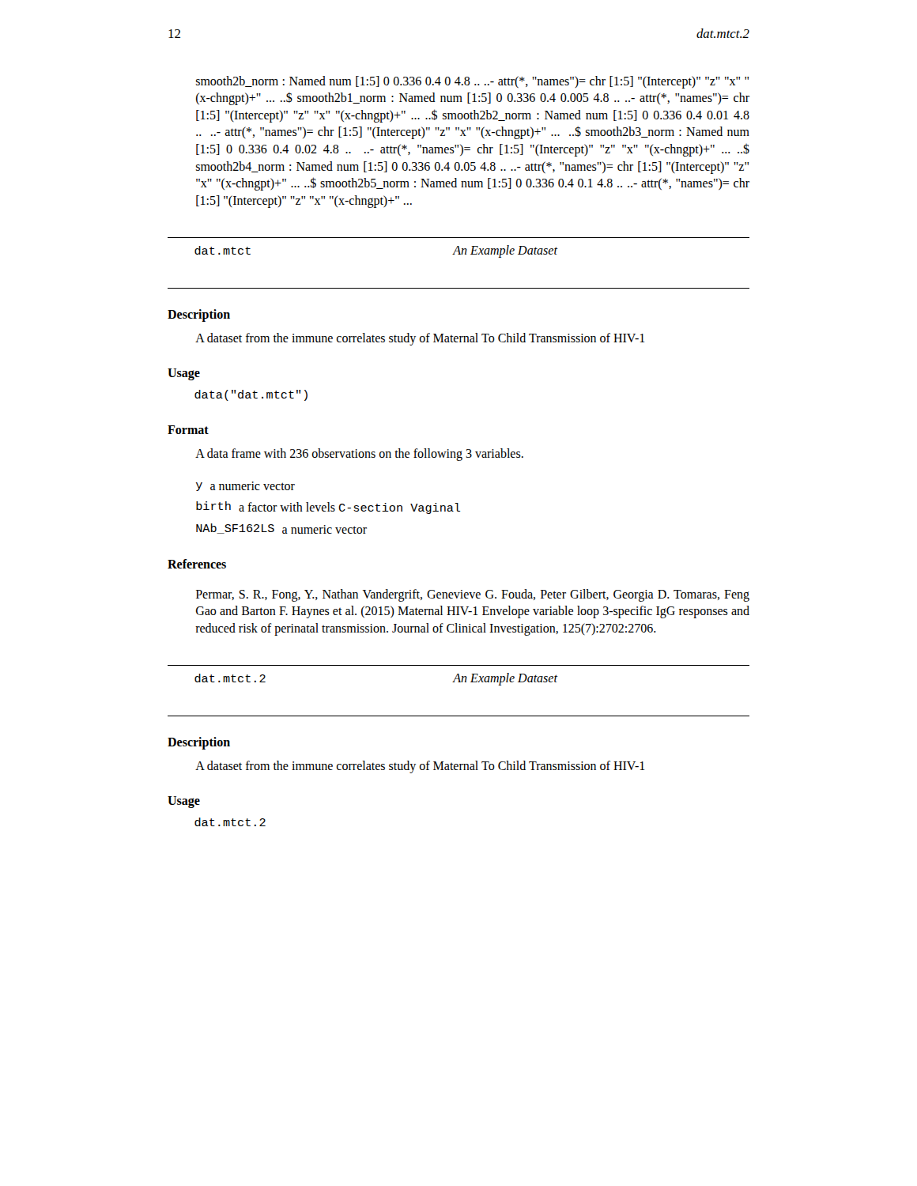12 dat.mtct.2
smooth2b_norm : Named num [1:5] 0 0.336 0.4 0 4.8 .. ..- attr(*, "names")= chr [1:5] "(Intercept)" "z" "x" "(x-chngpt)+" ... ..$ smooth2b1_norm : Named num [1:5] 0 0.336 0.4 0.005 4.8 .. ..- attr(*, "names")= chr [1:5] "(Intercept)" "z" "x" "(x-chngpt)+" ... ..$ smooth2b2_norm : Named num [1:5] 0 0.336 0.4 0.01 4.8 .. ..- attr(*, "names")= chr [1:5] "(Intercept)" "z" "x" "(x-chngpt)+" ... ..$ smooth2b3_norm : Named num [1:5] 0 0.336 0.4 0.02 4.8 .. ..- attr(*, "names")= chr [1:5] "(Intercept)" "z" "x" "(x-chngpt)+" ... ..$ smooth2b4_norm : Named num [1:5] 0 0.336 0.4 0.05 4.8 .. ..- attr(*, "names")= chr [1:5] "(Intercept)" "z" "x" "(x-chngpt)+" ... ..$ smooth2b5_norm : Named num [1:5] 0 0.336 0.4 0.1 4.8 .. ..- attr(*, "names")= chr [1:5] "(Intercept)" "z" "x" "(x-chngpt)+" ...
dat.mtct An Example Dataset
Description
A dataset from the immune correlates study of Maternal To Child Transmission of HIV-1
Usage
data("dat.mtct")
Format
A data frame with 236 observations on the following 3 variables.
y
a numeric vector
birth
a factor with levels C-section Vaginal
NAb_SF162LS
a numeric vector
References
Permar, S. R., Fong, Y., Nathan Vandergrift, Genevieve G. Fouda, Peter Gilbert, Georgia D. Tomaras, Feng Gao and Barton F. Haynes et al. (2015) Maternal HIV-1 Envelope variable loop 3-specific IgG responses and reduced risk of perinatal transmission. Journal of Clinical Investigation, 125(7):2702:2706.
dat.mtct.2 An Example Dataset
Description
A dataset from the immune correlates study of Maternal To Child Transmission of HIV-1
Usage
dat.mtct.2